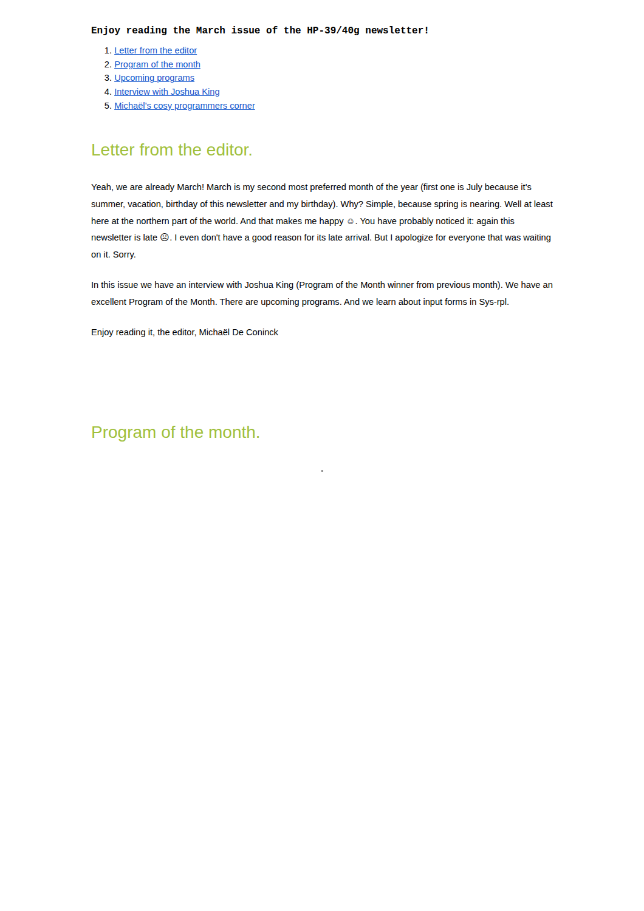Enjoy reading the March issue of the HP-39/40g newsletter!
Letter from the editor
Program of the month
Upcoming programs
Interview with Joshua King
Michaël's cosy programmers corner
Letter from the editor.
Yeah, we are already March! March is my second most preferred month of the year (first one is July because it's summer, vacation, birthday of this newsletter and my birthday). Why? Simple, because spring is nearing. Well at least here at the northern part of the world. And that makes me happy ☺. You have probably noticed it: again this newsletter is late ☹. I even don't have a good reason for its late arrival. But I apologize for everyone that was waiting on it. Sorry.
In this issue we have an interview with Joshua King (Program of the Month winner from previous month). We have an excellent Program of the Month. There are upcoming programs. And we learn about input forms in Sys-rpl.
Enjoy reading it, the editor, Michaël De Coninck
Program of the month.